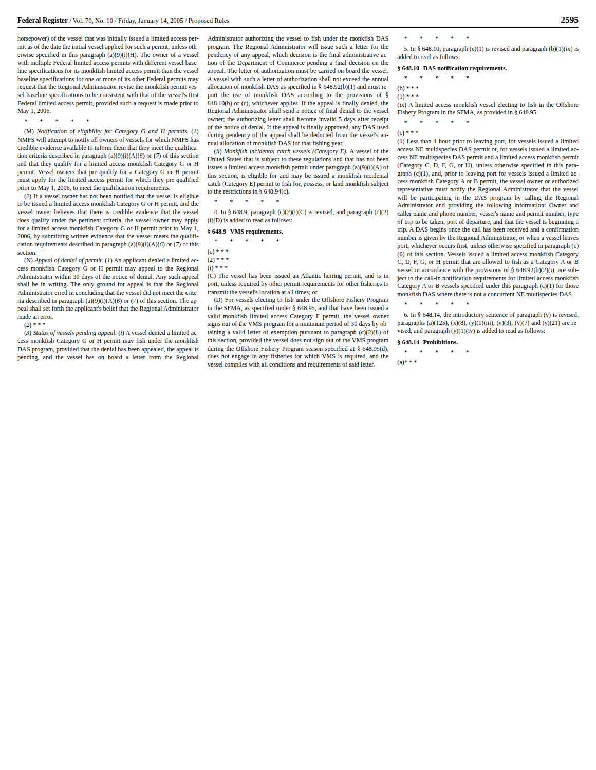Federal Register / Vol. 70, No. 10 / Friday, January 14, 2005 / Proposed Rules
2595
horsepower) of the vessel that was initially issued a limited access permit as of the date the initial vessel applied for such a permit, unless otherwise specified in this paragraph (a)(9)(i)(H). The owner of a vessel with multiple Federal limited access permits with different vessel baseline specifications for its monkfish limited access permit than the vessel baseline specifications for one or more of its other Federal permits may request that the Regional Administrator revise the monkfish permit vessel baseline specifications to be consistent with that of the vessel's first Federal limited access permit, provided such a request is made prior to May 1, 2006.
* * * * *
(M) Notification of eligibility for Category G and H permits. (1) NMFS will attempt to notify all owners of vessels for which NMFS has credible evidence available to inform them that they meet the qualification criteria described in paragraph (a)(9)(i)(A)(6) or (7) of this section and that they qualify for a limited access monkfish Category G or H permit. Vessel owners that pre-qualify for a Category G or H permit must apply for the limited access permit for which they pre-qualified prior to May 1, 2006, to meet the qualification requirements.
(2) If a vessel owner has not been notified that the vessel is eligible to be issued a limited access monkfish Category G or H permit, and the vessel owner believes that there is credible evidence that the vessel does qualify under the pertinent criteria, the vessel owner may apply for a limited access monkfish Category G or H permit prior to May 1, 2006, by submitting written evidence that the vessel meets the qualification requirements described in paragraph (a)(9)(i)(A)(6) or (7) of this section.
(N) Appeal of denial of permit. (1) An applicant denied a limited access monkfish Category G or H permit may appeal to the Regional Administrator within 30 days of the notice of denial. Any such appeal shall be in writing. The only ground for appeal is that the Regional Administrator erred in concluding that the vessel did not meet the criteria described in paragraph (a)(9)(i)(A)(6) or (7) of this section. The appeal shall set forth the applicant's belief that the Regional Administrator made an error.
(2) * * *
(3) Status of vessels pending appeal. (i) A vessel denied a limited access monkfish Category G or H permit may fish under the monkfish DAS program, provided that the denial has been appealed, the appeal is pending, and the vessel has on board a letter from the Regional Administrator authorizing the vessel to fish under the monkfish DAS program. The Regional Administrator will issue such a letter for the pendency of any appeal, which decision is the final administrative action of the Department of Commerce pending a final decision on the appeal. The letter of authorization must be carried on board the vessel. A vessel with such a letter of authorization shall not exceed the annual allocation of monkfish DAS as specified in § 648.92(b)(1) and must report the use of monkfish DAS according to the provisions of § 648.10(b) or (c), whichever applies. If the appeal is finally denied, the Regional Administrator shall send a notice of final denial to the vessel owner; the authorizing letter shall become invalid 5 days after receipt of the notice of denial. If the appeal is finally approved, any DAS used during pendency of the appeal shall be deducted from the vessel's annual allocation of monkfish DAS for that fishing year.
(ii) Monkfish incidental catch vessels (Category E). A vessel of the United States that is subject to these regulations and that has not been issues a limited access monkfish permit under paragraph (a)(9)(i)(A) of this section, is eligible for and may be issued a monkfish incidental catch (Category E) permit to fish for, possess, or land monkfish subject to the restrictions in § 648.94(c).
* * * * *
4. In § 648.9, paragraph (c)(2)(i)(C) is revised, and paragraph (c)(2)(i)(D) is added to read as follows:
§ 648.9 VMS requirements.
* * * * *
(c) * * *
(2) * * *
(i) * * *
(C) The vessel has been issued an Atlantic herring permit, and is in port, unless required by other permit requirements for other fisheries to transmit the vessel's location at all times; or
(D) For vessels electing to fish under the Offshore Fishery Program in the SFMA, as specified under § 648.95, and that have been issued a valid monkfish limited access Category F permit, the vessel owner signs out of the VMS program for a minimum period of 30 days by obtaining a valid letter of exemption pursuant to paragraph (c)(2)(ii) of this section, provided the vessel does not sign out of the VMS program during the Offshore Fishery Program season specified at § 648.95(d), does not engage in any fisheries for which VMS is required, and the vessel complies with all conditions and requirements of said letter.
* * * * *
5. In § 648.10, paragraph (c)(1) is revised and paragraph (b)(1)(ix) is added to read as follows:
§ 648.10 DAS notification requirements.
* * * * *
(b) * * *
(1) * * *
(ix) A limited access monkfish vessel electing to fish in the Offshore Fishery Program in the SFMA, as provided in § 648.95.
* * * * *
(c) * * *
(1) Less than 1 hour prior to leaving port, for vessels issued a limited access NE multispecies DAS permit or, for vessels issued a limited access NE multispecies DAS permit and a limited access monkfish permit (Category C, D, F, G, or H), unless otherwise specified in this paragraph (c)(1), and, prior to leaving port for vessels issued a limited access monkfish Category A or B permit, the vessel owner or authorized representative must notify the Regional Administrator that the vessel will be participating in the DAS program by calling the Regional Administrator and providing the following information: Owner and caller name and phone number, vessel's name and permit number, type of trip to be taken, port of departure, and that the vessel is beginning a trip. A DAS begins once the call has been received and a confirmation number is given by the Regional Administrator, or when a vessel leaves port, whichever occurs first, unless otherwise specified in paragraph (c)(6) of this section. Vessels issued a limited access monkfish Category C, D, F, G, or H permit that are allowed to fish as a Category A or B vessel in accordance with the provisions of § 648.92(b)(2)(i), are subject to the call-in notification requirements for limited access monkfish Category A or B vessels specified under this paragraph (c)(1) for those monkfish DAS where there is not a concurrent NE multispecies DAS.
* * * * *
6. In § 648.14, the introductory sentence of paragraph (y) is revised, paragraphs (a)(125), (x)(8), (y)(1)(iii), (y)(3), (y)(7) and (y)(21) are revised, and paragraph (y)(1)(iv) is added to read as follows:
§ 648.14 Prohibitions.
* * * * *
(a)* * *